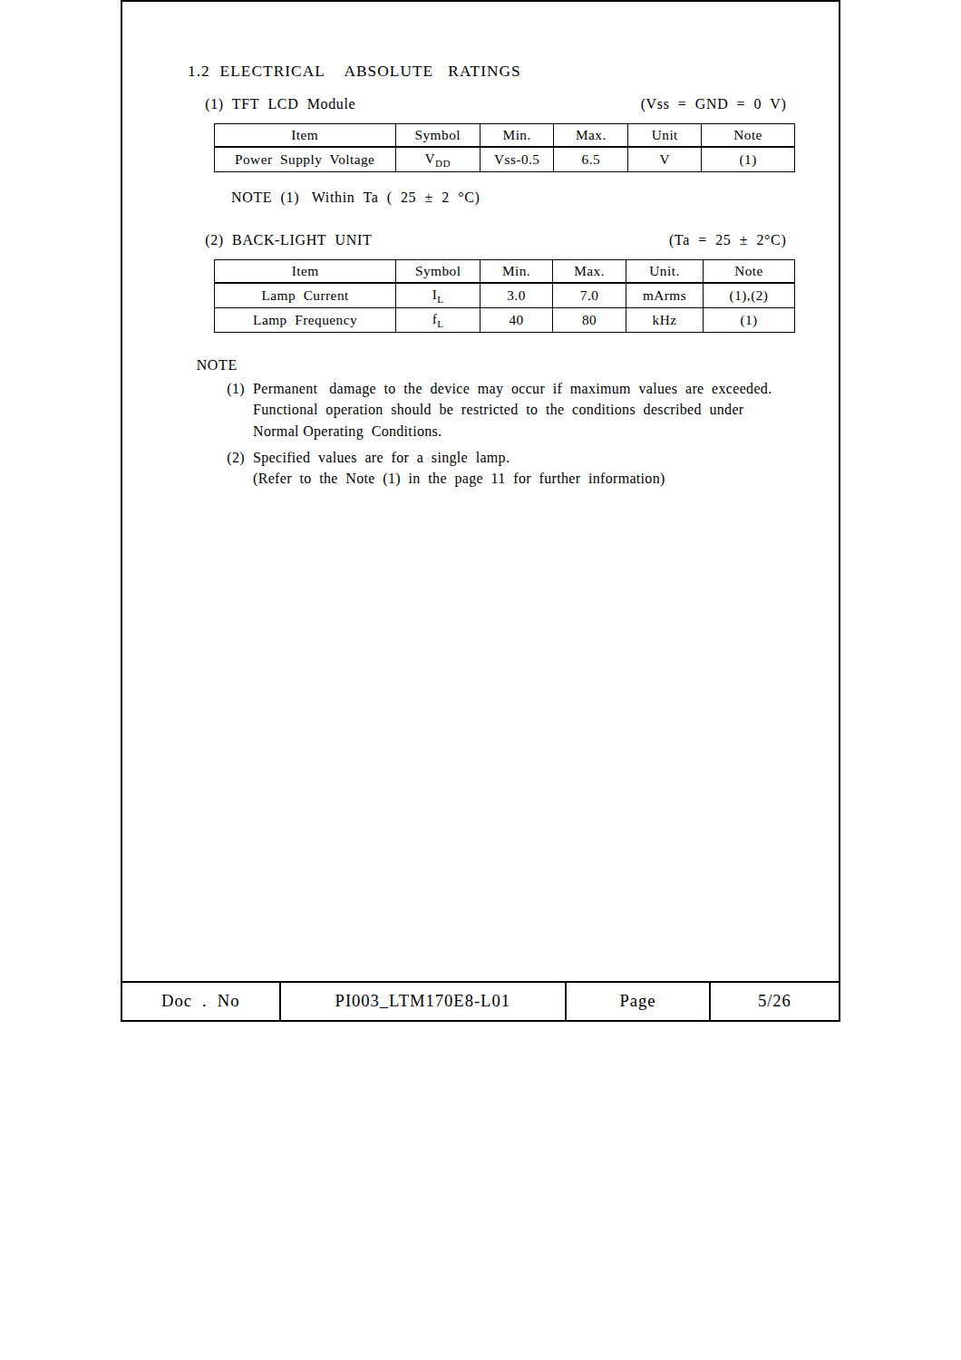1.2 ELECTRICAL ABSOLUTE RATINGS
(1) TFT LCD Module (Vss = GND = 0 V)
| Item | Symbol | Min. | Max. | Unit | Note |
| Power Supply Voltage | V DD | Vss-0.5 | 6.5 | V | (1) |
NOTE (1) Within Ta ( 25 ± 2 °C)
(2) BACK-LIGHT UNIT (Ta = 25 ± 2°C)
| Item | Symbol | Min. | Max. | Unit. | Note |
| Lamp Current | I L | 3.0 | 7.0 | mArms | (1),(2) |
| Lamp Frequency | f L | 40 | 80 | kHz | (1) |
NOTE
(1) Permanent damage to the device may occur if maximum values are exceeded.
Functional operation should be restricted to the conditions described under Normal Operating Conditions.
(2) Specified values are for a single lamp.
(Refer to the Note (1) in the page 11 for further information)
Doc . No
PI003_LTM170E8-L01
Page
5/26